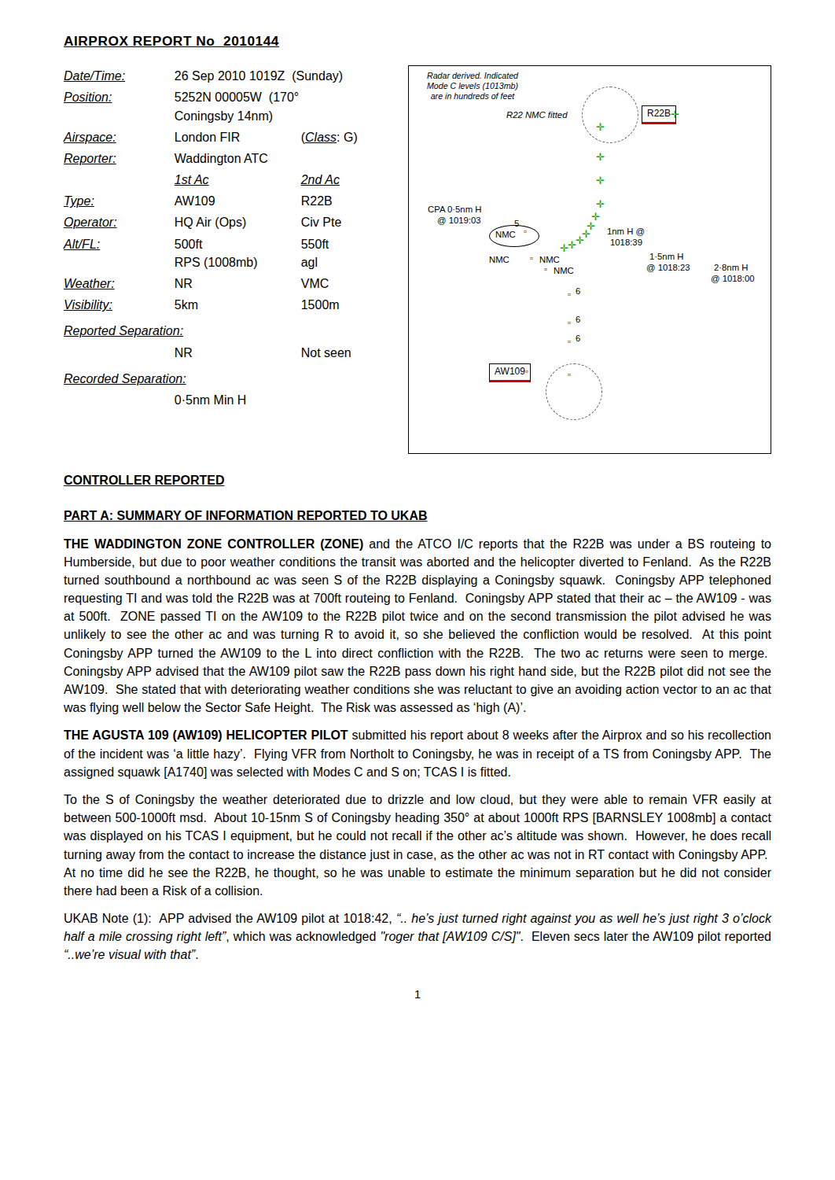AIRPROX REPORT No 2010144
| Date/Time: | 26 Sep 2010 1019Z (Sunday) |
| Position: | 5252N 00005W (170° Coningsby 14nm) |
| Airspace: | London FIR | ( Class : G) |
| Reporter: | Waddington ATC |
| | 1st Ac | 2nd Ac |
| Type: | AW109 | R22B |
| Operator: | HQ Air (Ops) | Civ Pte |
| Alt/FL: | 500ft RPS (1008mb) | 550ft agl |
| Weather: | NR | VMC |
| Visibility: | 5km | 1500m |
| Reported Separation: |
| | NR | Not seen |
| Recorded Separation: |
| | 0·5nm Min H |
R22 NMC fitted
R22B ✛
✛ ✛ ✛ ✛ ✛ ✛ ✛ ✛ ✛ ✛ CPA 0·5nm H @ 1019:03 5
NMC ▫ 1nm H @ 1018:39 NMC NMC ▫ NMC ▫ 1·5nm H @ 1018:23 2·8nm H @ 1018:00 ▫ 6 ▫ 6 ▫ 6
AW109 ▫
▫
Radar derived. Indicated
Mode C levels (1013mb)
are in hundreds of feet
CONTROLLER REPORTED
PART A: SUMMARY OF INFORMATION REPORTED TO UKAB
THE WADDINGTON ZONE CONTROLLER (ZONE) and the ATCO I/C reports that the R22B was under a BS routeing to Humberside, but due to poor weather conditions the transit was aborted and the helicopter diverted to Fenland. As the R22B turned southbound a northbound ac was seen S of the R22B displaying a Coningsby squawk. Coningsby APP telephoned requesting TI and was told the R22B was at 700ft routeing to Fenland. Coningsby APP stated that their ac – the AW109 - was at 500ft. ZONE passed TI on the AW109 to the R22B pilot twice and on the second transmission the pilot advised he was unlikely to see the other ac and was turning R to avoid it, so she believed the confliction would be resolved. At this point Coningsby APP turned the AW109 to the L into direct confliction with the R22B. The two ac returns were seen to merge. Coningsby APP advised that the AW109 pilot saw the R22B pass down his right hand side, but the R22B pilot did not see the AW109. She stated that with deteriorating weather conditions she was reluctant to give an avoiding action vector to an ac that was flying well below the Sector Safe Height. The Risk was assessed as ‘high (A)’.
THE AGUSTA 109 (AW109) HELICOPTER PILOT submitted his report about 8 weeks after the Airprox and so his recollection of the incident was ‘a little hazy’. Flying VFR from Northolt to Coningsby, he was in receipt of a TS from Coningsby APP. The assigned squawk [A1740] was selected with Modes C and S on; TCAS I is fitted.
To the S of Coningsby the weather deteriorated due to drizzle and low cloud, but they were able to remain VFR easily at between 500-1000ft msd. About 10-15nm S of Coningsby heading 350° at about 1000ft RPS [BARNSLEY 1008mb] a contact was displayed on his TCAS I equipment, but he could not recall if the other ac’s altitude was shown. However, he does recall turning away from the contact to increase the distance just in case, as the other ac was not in RT contact with Coningsby APP. At no time did he see the R22B, he thought, so he was unable to estimate the minimum separation but he did not consider there had been a Risk of a collision.
UKAB Note (1): APP advised the AW109 pilot at 1018:42, “.. he’s just turned right against you as well he’s just right 3 o’clock half a mile crossing right left”, which was acknowledged "roger that [AW109 C/S]". Eleven secs later the AW109 pilot reported “..we’re visual with that”.
1